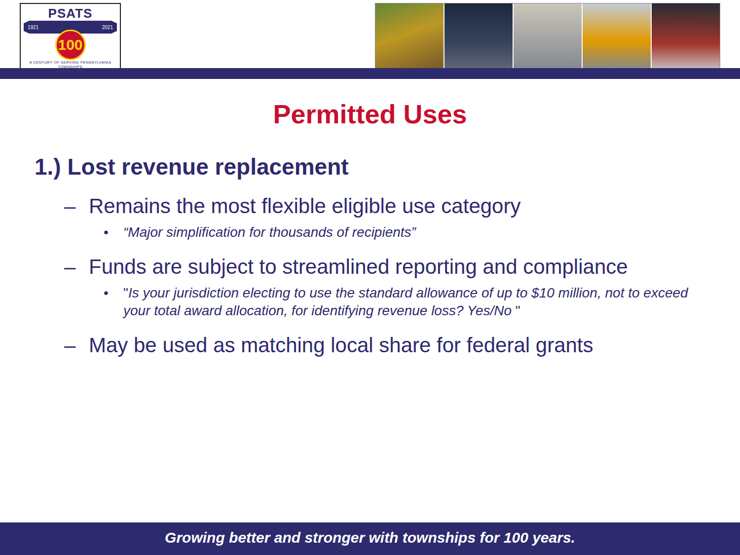PSATS
19212021
100
A CENTURY OF SERVING PENNSYLVANIA TOWNSHIPS
Permitted Uses
1.) Lost revenue replacement
Remains the most flexible eligible use category
“Major simplification for thousands of recipients”
Funds are subject to streamlined reporting and compliance
"Is your jurisdiction electing to use the standard allowance of up to $10 million, not to exceed your total award allocation, for identifying revenue loss? Yes/No "
May be used as matching local share for federal grants
Growing better and stronger with townships for 100 years.